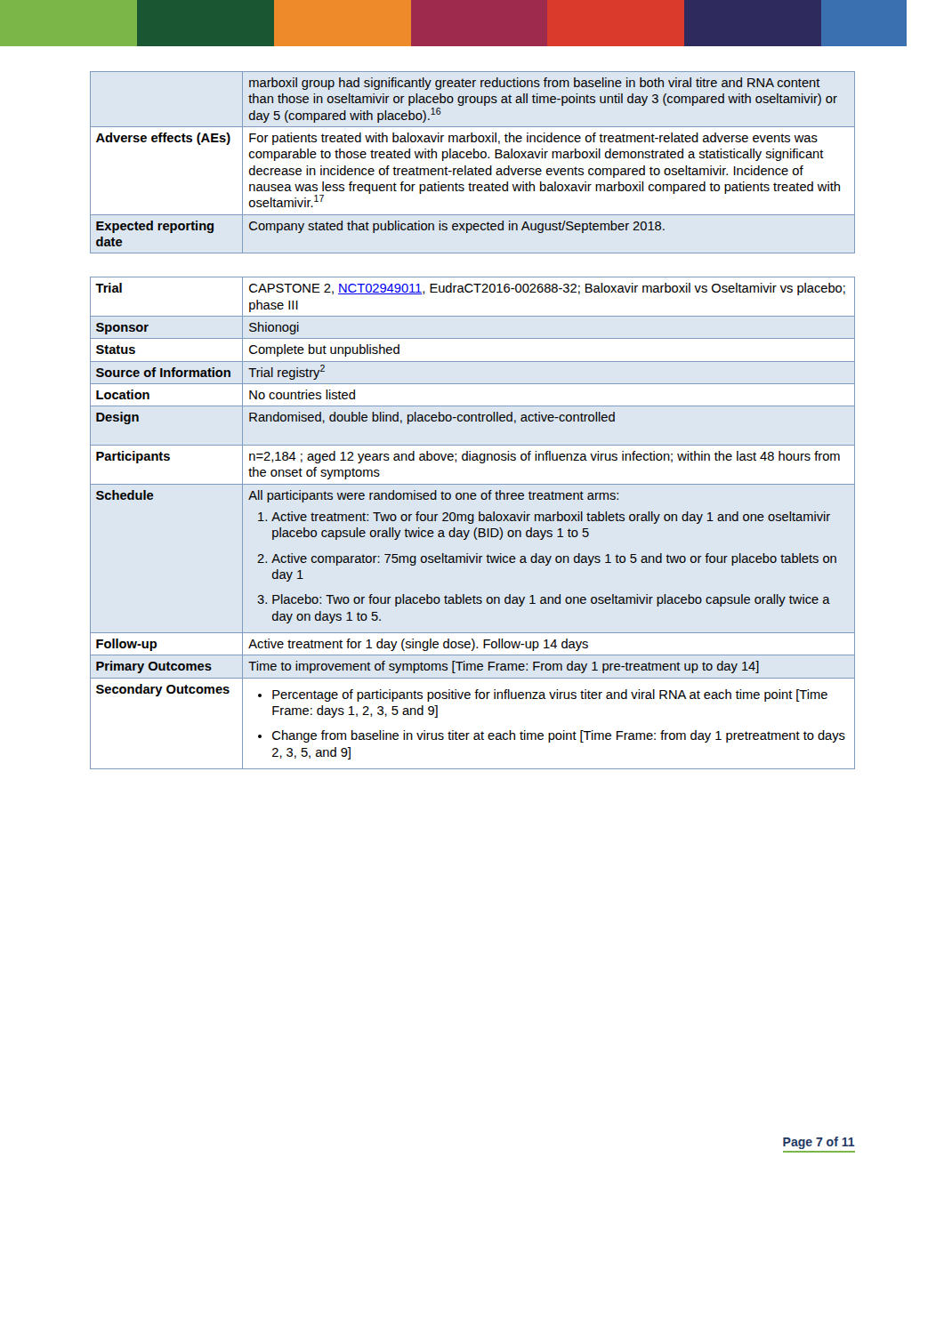| | marboxil group had significantly greater reductions from baseline in both viral titre and RNA content than those in oseltamivir or placebo groups at all time-points until day 3 (compared with oseltamivir) or day 5 (compared with placebo). 16 |
| Adverse effects (AEs) | For patients treated with baloxavir marboxil, the incidence of treatment-related adverse events was comparable to those treated with placebo. Baloxavir marboxil demonstrated a statistically significant decrease in incidence of treatment-related adverse events compared to oseltamivir. Incidence of nausea was less frequent for patients treated with baloxavir marboxil compared to patients treated with oseltamivir. 17 |
| Expected reporting date | Company stated that publication is expected in August/September 2018. |
| Trial | CAPSTONE 2, NCT02949011 , EudraCT2016-002688-32; Baloxavir marboxil vs Oseltamivir vs placebo; phase III |
| Sponsor | Shionogi |
| Status | Complete but unpublished |
| Source of Information | Trial registry 2 |
| Location | No countries listed |
| Design | Randomised, double blind, placebo-controlled, active-controlled |
| Participants | n=2,184 ; aged 12 years and above; diagnosis of influenza virus infection; within the last 48 hours from the onset of symptoms |
| Schedule | All participants were randomised to one of three treatment arms: Active treatment: Two or four 20mg baloxavir marboxil tablets orally on day 1 and one oseltamivir placebo capsule orally twice a day (BID) on days 1 to 5 Active comparator: 75mg oseltamivir twice a day on days 1 to 5 and two or four placebo tablets on day 1 Placebo: Two or four placebo tablets on day 1 and one oseltamivir placebo capsule orally twice a day on days 1 to 5. |
| Follow-up | Active treatment for 1 day (single dose). Follow-up 14 days |
| Primary Outcomes | Time to improvement of symptoms [Time Frame: From day 1 pre-treatment up to day 14] |
| Secondary Outcomes | Percentage of participants positive for influenza virus titer and viral RNA at each time point [Time Frame: days 1, 2, 3, 5 and 9] Change from baseline in virus titer at each time point [Time Frame: from day 1 pretreatment to days 2, 3, 5, and 9] |
Page 7 of 11